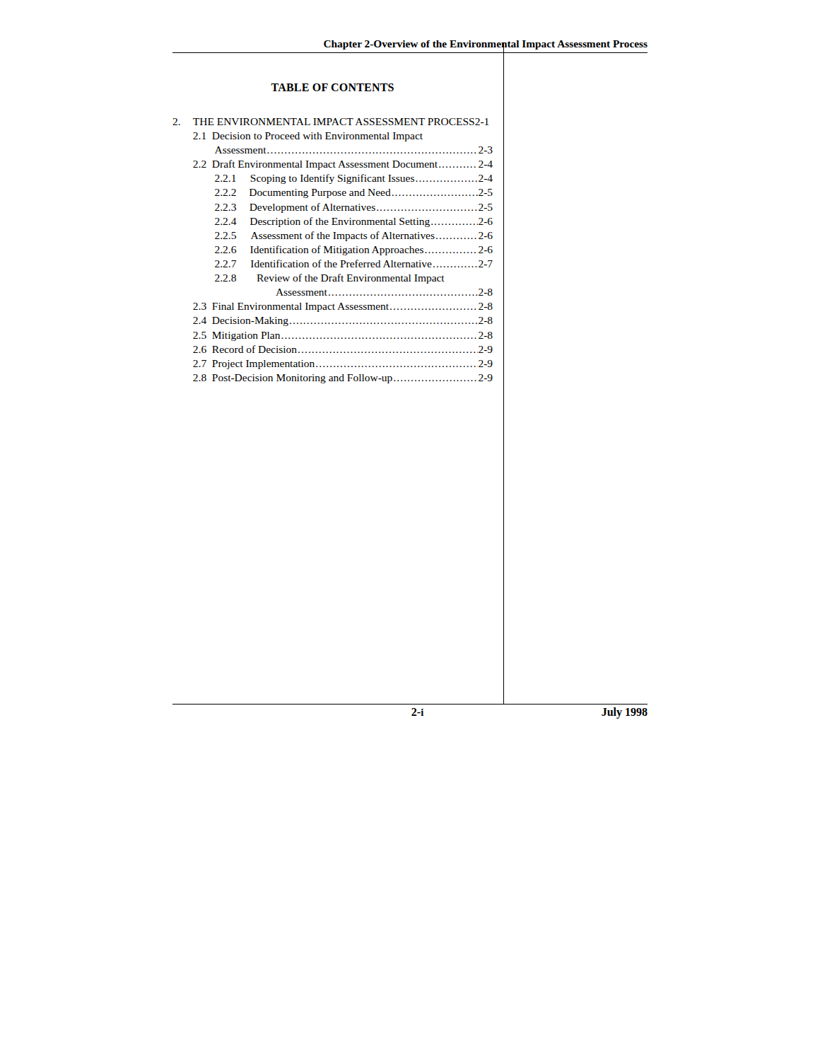Chapter 2-Overview of the Environmental Impact Assessment Process
TABLE OF CONTENTS
2. THE ENVIRONMENTAL IMPACT ASSESSMENT PROCESS 2-1
2.1 Decision to Proceed with Environmental Impact
Assessment .......................................................................... 2-3
2.2 Draft Environmental Impact Assessment Document ........... 2-4
2.2.1 Scoping to Identify Significant Issues ..................... 2-4
2.2.2 Documenting Purpose and Need .............................. 2-5
2.2.3 Development of Alternatives ................................... 2-5
2.2.4 Description of the Environmental Setting ................ 2-6
2.2.5 Assessment of the Impacts of Alternatives .............. 2-6
2.2.6 Identification of Mitigation Approaches .................. 2-6
2.2.7 Identification of the Preferred Alternative ............... 2-7
2.2.8 Review of the Draft Environmental Impact
Assessment ............................................................ 2-8
2.3 Final Environmental Impact Assessment ............................. 2-8
2.4 Decision-Making .................................................................. 2-8
2.5 Mitigation Plan .................................................................... 2-8
2.6 Record of Decision .............................................................. 2-9
2.7 Project Implementation ....................................................... 2-9
2.8 Post-Decision Monitoring and Follow-up ............................ 2-9
2-i
July 1998